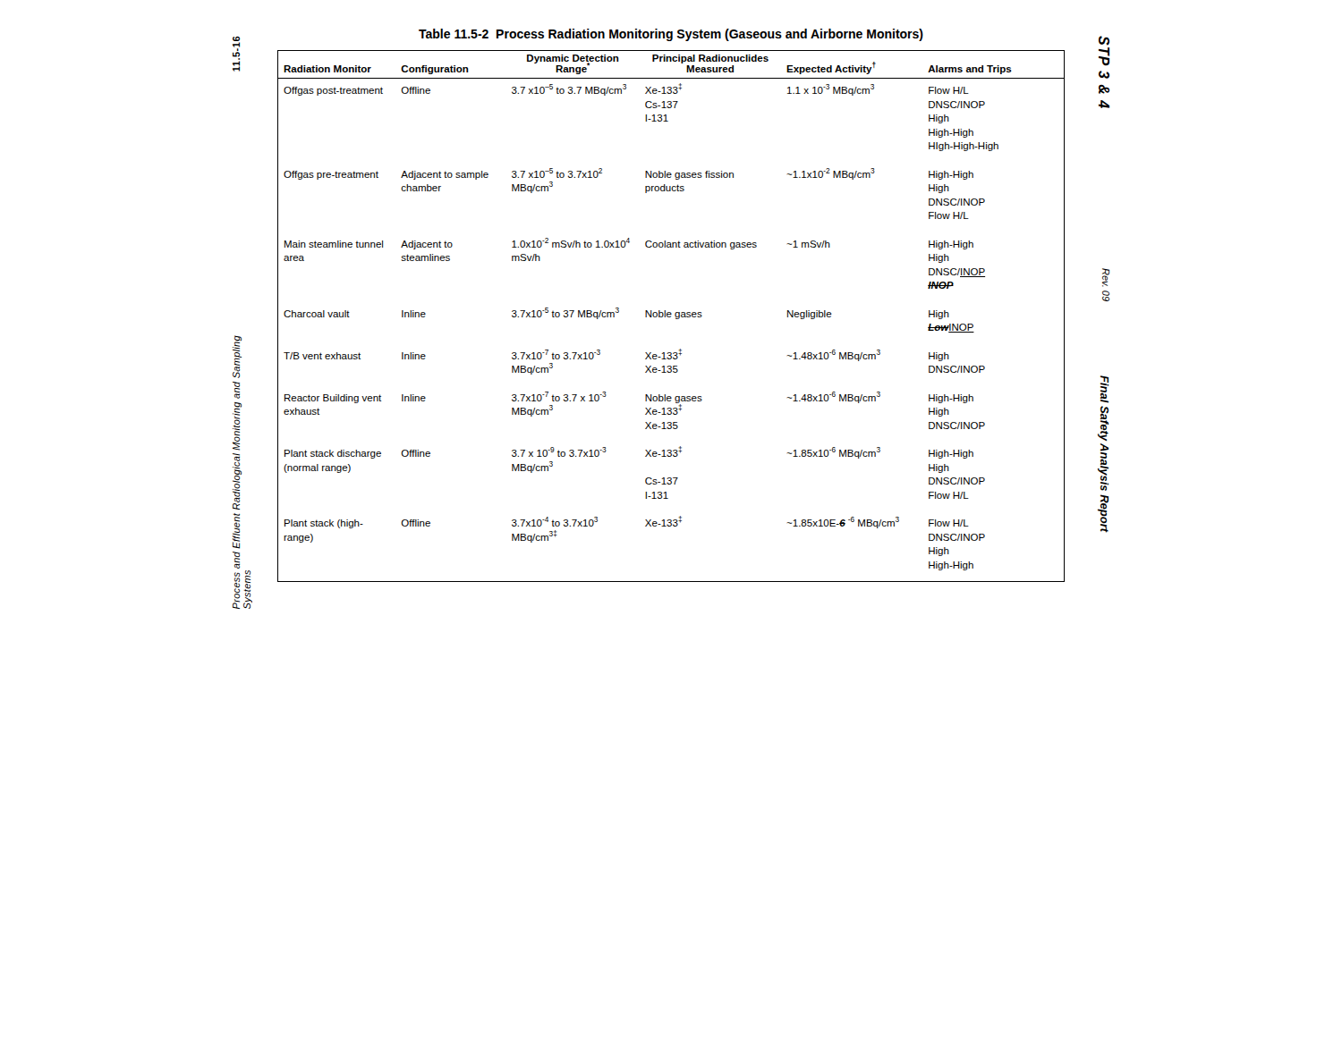11.5-16
Process and Effluent Radiological Monitoring and Sampling Systems
STP 3 & 4
Rev. 09
Final Safety Analysis Report
Table 11.5-2 Process Radiation Monitoring System (Gaseous and Airborne Monitors)
| Radiation Monitor | Configuration | Dynamic Detection Range * | Principal Radionuclides Measured | Expected Activity † | Alarms and Trips |
| --- | --- | --- | --- | --- | --- |
| Offgas post-treatment | Offline | 3.7 x10 –5 to 3.7 MBq/cm 3 | Xe-133 ‡ Cs-137 I-131 | 1.1 x 10 -3 MBq/cm 3 | Flow H/L DNSC/INOP High High-High HIgh-High-High |
| Offgas pre-treatment | Adjacent to sample chamber | 3.7 x10 –5 to 3.7x10 2 MBq/cm 3 | Noble gases fission products | ~1.1x10 -2 MBq/cm 3 | High-High High DNSC/INOP Flow H/L |
| Main steamline tunnel area | Adjacent to steamlines | 1.0x10 -2 mSv/h to 1.0x10 4 mSv/h | Coolant activation gases | ~1 mSv/h | High-High High DNSC/ INOP INOP |
| Charcoal vault | Inline | 3.7x10 -5 to 37 MBq/cm 3 | Noble gases | Negligible | High Low INOP |
| T/B vent exhaust | Inline | 3.7x10 -7 to 3.7x10 -3 MBq/cm 3 | Xe-133 ‡ Xe-135 | ~1.48x10 -6 MBq/cm 3 | High DNSC/INOP |
| Reactor Building vent exhaust | Inline | 3.7x10 -7 to 3.7 x 10 -3 MBq/cm 3 | Noble gases Xe-133 ‡ Xe-135 | ~1.48x10 -6 MBq/cm 3 | High-High High DNSC/INOP |
| Plant stack discharge (normal range) | Offline | 3.7 x 10 -9 to 3.7x10 -3 MBq/cm 3 | Xe-133 ‡ Cs-137 I-131 | ~1.85x10 -6 MBq/cm 3 | High-High High DNSC/INOP Flow H/L |
| Plant stack (high-range) | Offline | 3.7x10 -4 to 3.7x10 3 MBq/cm 3‡ | Xe-133 ‡ | ~1.85x10E- 6 -6 MBq/cm 3 | Flow H/L DNSC/INOP High High-High |